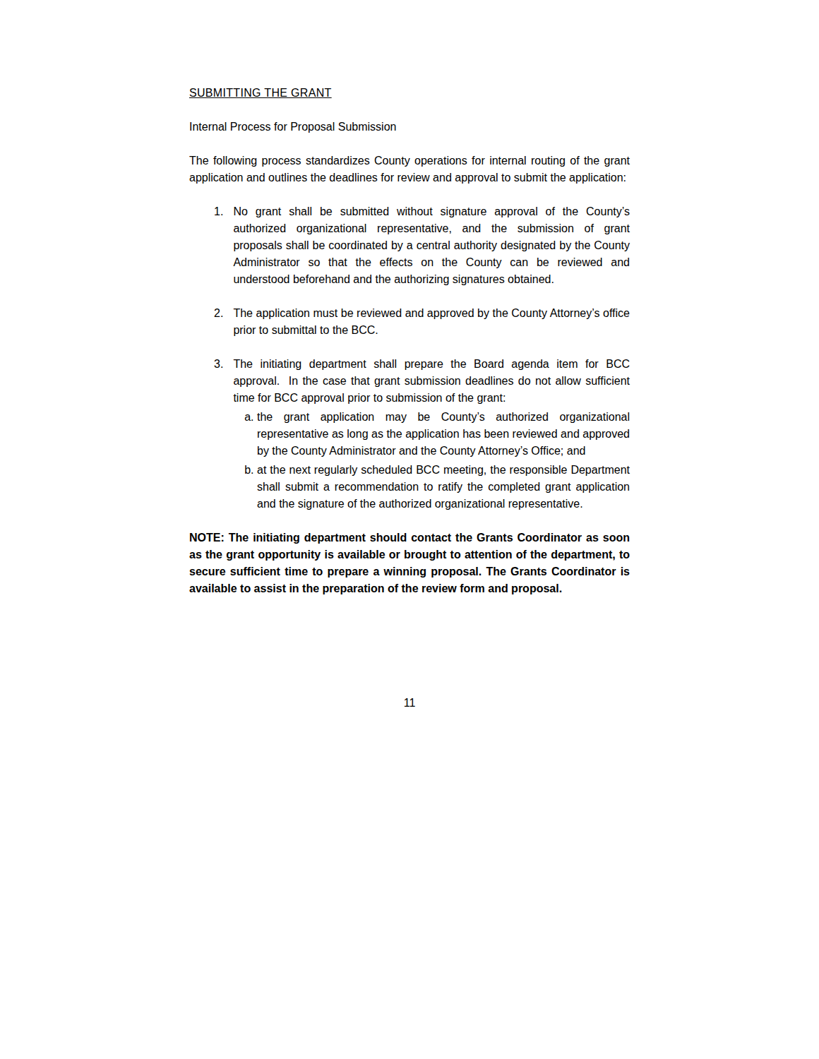SUBMITTING THE GRANT
Internal Process for Proposal Submission
The following process standardizes County operations for internal routing of the grant application and outlines the deadlines for review and approval to submit the application:
No grant shall be submitted without signature approval of the County’s authorized organizational representative, and the submission of grant proposals shall be coordinated by a central authority designated by the County Administrator so that the effects on the County can be reviewed and understood beforehand and the authorizing signatures obtained.
The application must be reviewed and approved by the County Attorney’s office prior to submittal to the BCC.
The initiating department shall prepare the Board agenda item for BCC approval. In the case that grant submission deadlines do not allow sufficient time for BCC approval prior to submission of the grant:
the grant application may be County’s authorized organizational representative as long as the application has been reviewed and approved by the County Administrator and the County Attorney’s Office; and
at the next regularly scheduled BCC meeting, the responsible Department shall submit a recommendation to ratify the completed grant application and the signature of the authorized organizational representative.
NOTE: The initiating department should contact the Grants Coordinator as soon as the grant opportunity is available or brought to attention of the department, to secure sufficient time to prepare a winning proposal. The Grants Coordinator is available to assist in the preparation of the review form and proposal.
11